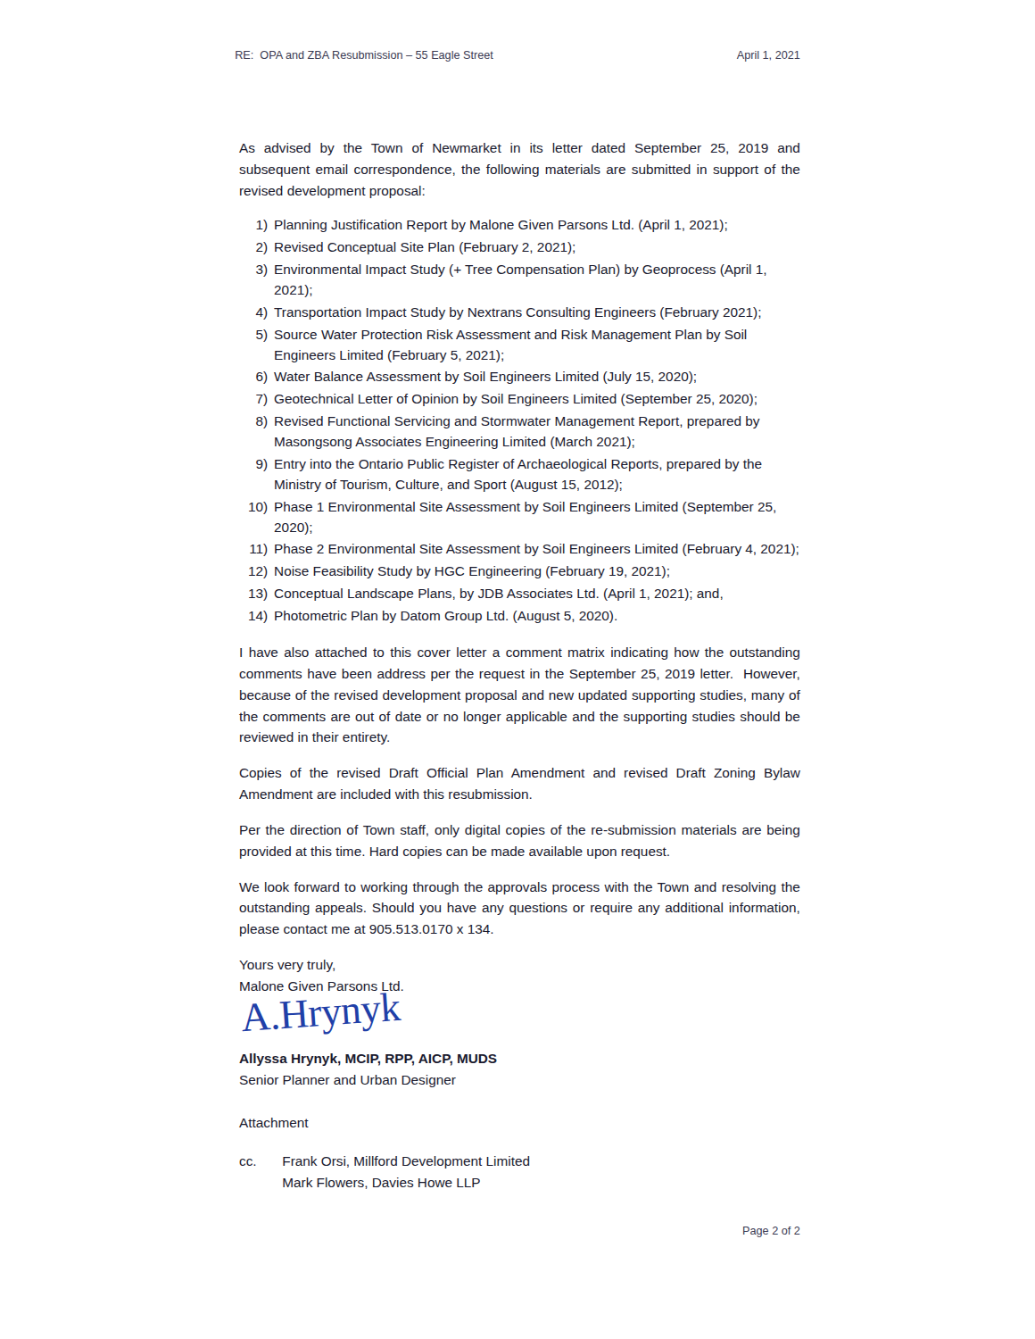RE: OPA and ZBA Resubmission – 55 Eagle Street April 1, 2021
As advised by the Town of Newmarket in its letter dated September 25, 2019 and subsequent email correspondence, the following materials are submitted in support of the revised development proposal:
Planning Justification Report by Malone Given Parsons Ltd. (April 1, 2021);
Revised Conceptual Site Plan (February 2, 2021);
Environmental Impact Study (+ Tree Compensation Plan) by Geoprocess (April 1, 2021);
Transportation Impact Study by Nextrans Consulting Engineers (February 2021);
Source Water Protection Risk Assessment and Risk Management Plan by Soil Engineers Limited (February 5, 2021);
Water Balance Assessment by Soil Engineers Limited (July 15, 2020);
Geotechnical Letter of Opinion by Soil Engineers Limited (September 25, 2020);
Revised Functional Servicing and Stormwater Management Report, prepared by Masongsong Associates Engineering Limited (March 2021);
Entry into the Ontario Public Register of Archaeological Reports, prepared by the Ministry of Tourism, Culture, and Sport (August 15, 2012);
Phase 1 Environmental Site Assessment by Soil Engineers Limited (September 25, 2020);
Phase 2 Environmental Site Assessment by Soil Engineers Limited (February 4, 2021);
Noise Feasibility Study by HGC Engineering (February 19, 2021);
Conceptual Landscape Plans, by JDB Associates Ltd. (April 1, 2021); and,
Photometric Plan by Datom Group Ltd. (August 5, 2020).
I have also attached to this cover letter a comment matrix indicating how the outstanding comments have been address per the request in the September 25, 2019 letter. However, because of the revised development proposal and new updated supporting studies, many of the comments are out of date or no longer applicable and the supporting studies should be reviewed in their entirety.
Copies of the revised Draft Official Plan Amendment and revised Draft Zoning Bylaw Amendment are included with this resubmission.
Per the direction of Town staff, only digital copies of the re-submission materials are being provided at this time. Hard copies can be made available upon request.
We look forward to working through the approvals process with the Town and resolving the outstanding appeals. Should you have any questions or require any additional information, please contact me at 905.513.0170 x 134.
Yours very truly,
Malone Given Parsons Ltd.
A.Hrynyk
Allyssa Hrynyk, MCIP, RPP, AICP, MUDS
Senior Planner and Urban Designer
Attachment
cc.
Frank Orsi, Millford Development Limited
Mark Flowers, Davies Howe LLP
Page 2 of 2